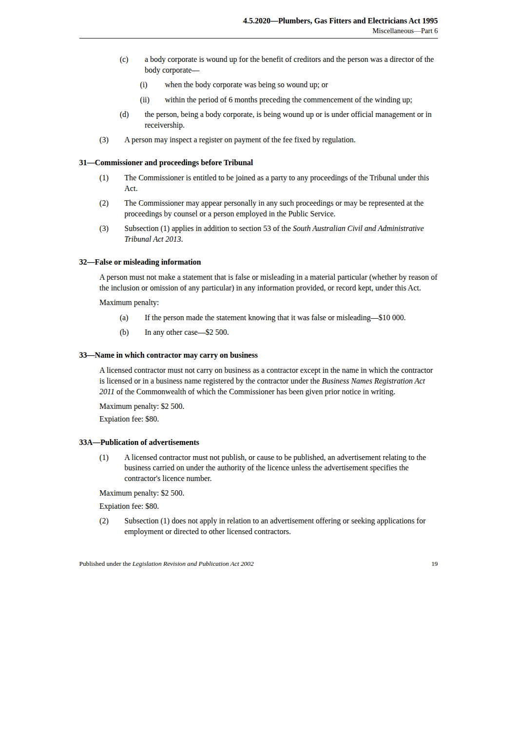4.5.2020—Plumbers, Gas Fitters and Electricians Act 1995
Miscellaneous—Part 6
(c) a body corporate is wound up for the benefit of creditors and the person was a director of the body corporate—
(i) when the body corporate was being so wound up; or
(ii) within the period of 6 months preceding the commencement of the winding up;
(d) the person, being a body corporate, is being wound up or is under official management or in receivership.
(3) A person may inspect a register on payment of the fee fixed by regulation.
31—Commissioner and proceedings before Tribunal
(1) The Commissioner is entitled to be joined as a party to any proceedings of the Tribunal under this Act.
(2) The Commissioner may appear personally in any such proceedings or may be represented at the proceedings by counsel or a person employed in the Public Service.
(3) Subsection (1) applies in addition to section 53 of the South Australian Civil and Administrative Tribunal Act 2013.
32—False or misleading information
A person must not make a statement that is false or misleading in a material particular (whether by reason of the inclusion or omission of any particular) in any information provided, or record kept, under this Act.
Maximum penalty:
(a) If the person made the statement knowing that it was false or misleading—$10 000.
(b) In any other case—$2 500.
33—Name in which contractor may carry on business
A licensed contractor must not carry on business as a contractor except in the name in which the contractor is licensed or in a business name registered by the contractor under the Business Names Registration Act 2011 of the Commonwealth of which the Commissioner has been given prior notice in writing.
Maximum penalty: $2 500.
Expiation fee: $80.
33A—Publication of advertisements
(1) A licensed contractor must not publish, or cause to be published, an advertisement relating to the business carried on under the authority of the licence unless the advertisement specifies the contractor's licence number.
Maximum penalty: $2 500.
Expiation fee: $80.
(2) Subsection (1) does not apply in relation to an advertisement offering or seeking applications for employment or directed to other licensed contractors.
Published under the Legislation Revision and Publication Act 2002
19